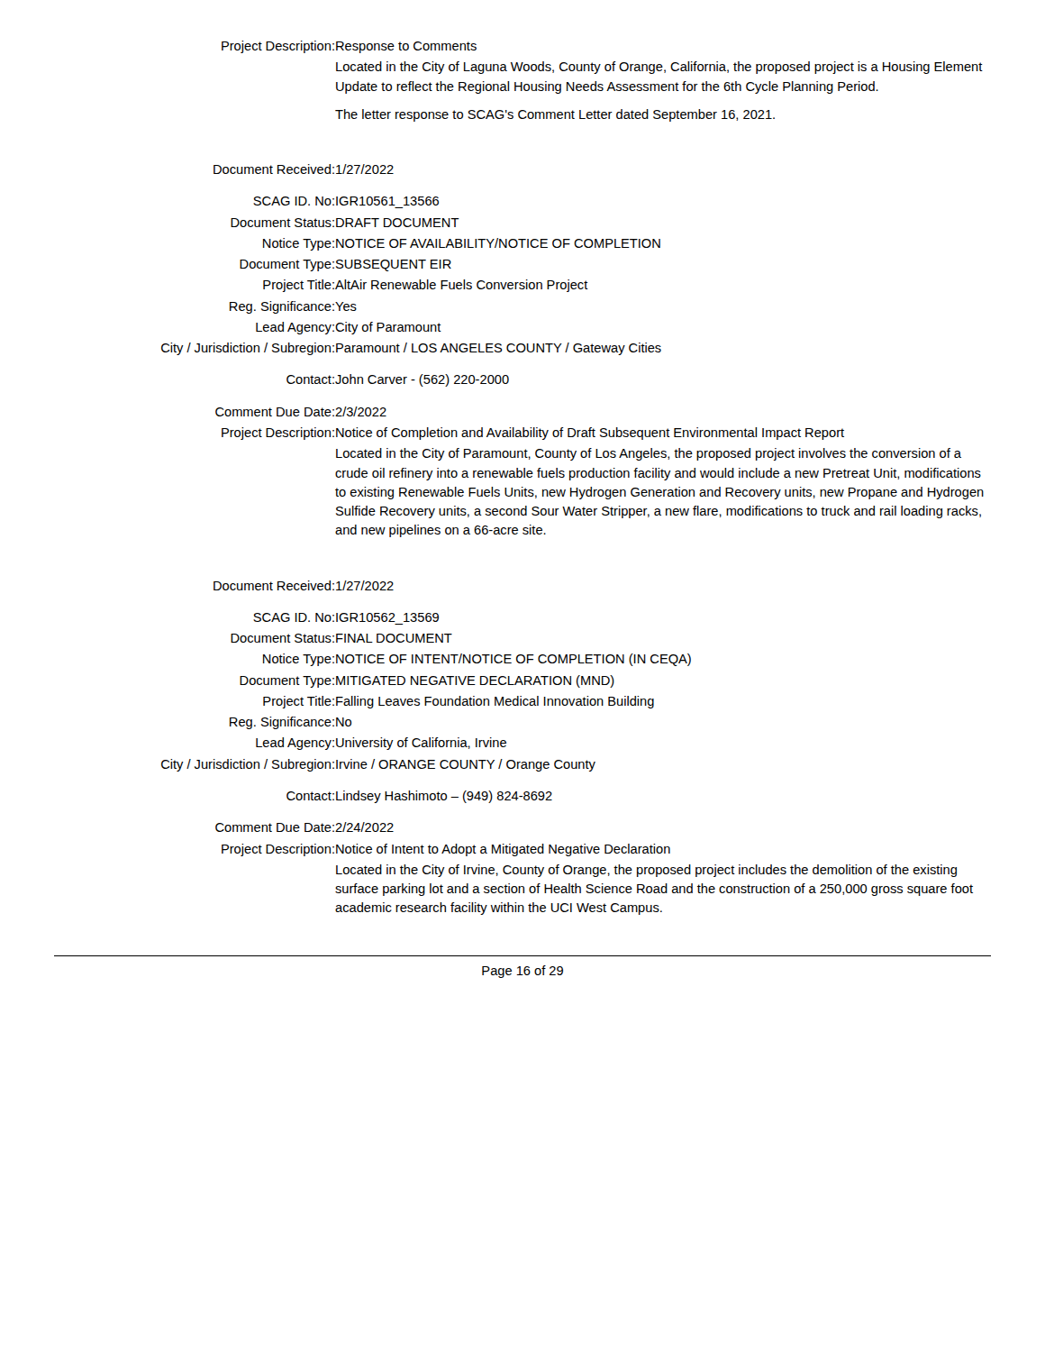| Project Description: | Response to Comments |
| | Located in the City of Laguna Woods, County of Orange, California, the proposed project is a Housing Element Update to reflect the Regional Housing Needs Assessment for the 6th Cycle Planning Period. The letter response to SCAG's Comment Letter dated September 16, 2021. |
| Document Received: | 1/27/2022 |
| SCAG ID. No: | IGR10561_13566 |
| Document Status: | DRAFT DOCUMENT |
| Notice Type: | NOTICE OF AVAILABILITY/NOTICE OF COMPLETION |
| Document Type: | SUBSEQUENT EIR |
| Project Title: | AltAir Renewable Fuels Conversion Project |
| Reg. Significance: | Yes |
| Lead Agency: | City of Paramount |
| City / Jurisdiction / Subregion: | Paramount / LOS ANGELES COUNTY / Gateway Cities |
| Contact: | John Carver - (562) 220-2000 |
| Comment Due Date: | 2/3/2022 |
| Project Description: | Notice of Completion and Availability of Draft Subsequent Environmental Impact Report |
| | Located in the City of Paramount, County of Los Angeles, the proposed project involves the conversion of a crude oil refinery into a renewable fuels production facility and would include a new Pretreat Unit, modifications to existing Renewable Fuels Units, new Hydrogen Generation and Recovery units, new Propane and Hydrogen Sulfide Recovery units, a second Sour Water Stripper, a new flare, modifications to truck and rail loading racks, and new pipelines on a 66-acre site. |
| Document Received: | 1/27/2022 |
| SCAG ID. No: | IGR10562_13569 |
| Document Status: | FINAL DOCUMENT |
| Notice Type: | NOTICE OF INTENT/NOTICE OF COMPLETION (IN CEQA) |
| Document Type: | MITIGATED NEGATIVE DECLARATION (MND) |
| Project Title: | Falling Leaves Foundation Medical Innovation Building |
| Reg. Significance: | No |
| Lead Agency: | University of California, Irvine |
| City / Jurisdiction / Subregion: | Irvine / ORANGE COUNTY / Orange County |
| Contact: | Lindsey Hashimoto – (949) 824-8692 |
| Comment Due Date: | 2/24/2022 |
| Project Description: | Notice of Intent to Adopt a Mitigated Negative Declaration |
| | Located in the City of Irvine, County of Orange, the proposed project includes the demolition of the existing surface parking lot and a section of Health Science Road and the construction of a 250,000 gross square foot academic research facility within the UCI West Campus. |
Page 16 of 29